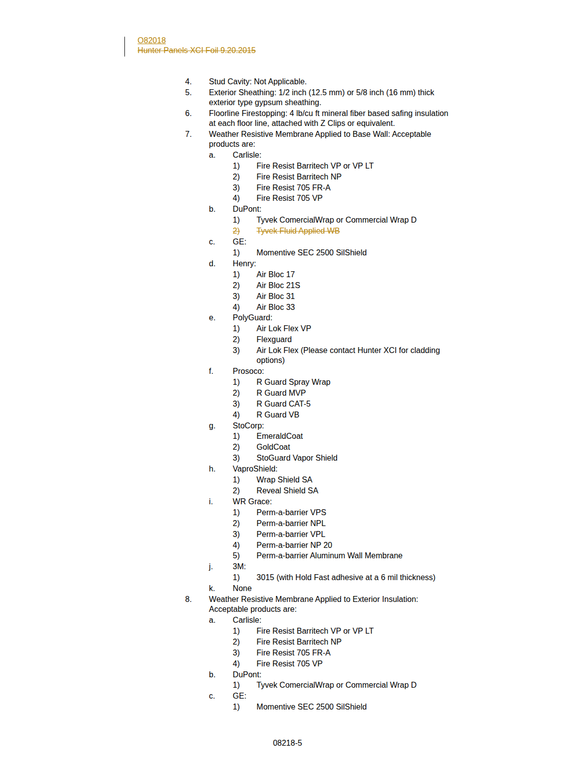O82018
Hunter Panels XCI Foil 9.20.2015
4.
Stud Cavity: Not Applicable.
5.
Exterior Sheathing: 1/2 inch (12.5 mm) or 5/8 inch (16 mm) thick exterior type gypsum sheathing.
6.
Floorline Firestopping: 4 lb/cu ft mineral fiber based safing insulation at each floor line, attached with Z Clips or equivalent.
7.
Weather Resistive Membrane Applied to Base Wall: Acceptable products are:
a.
Carlisle:
1)
Fire Resist Barritech VP or VP LT
2)
Fire Resist Barritech NP
3)
Fire Resist 705 FR-A
4)
Fire Resist 705 VP
b.
DuPont:
1)
Tyvek ComercialWrap or Commercial Wrap D
2)
Tyvek Fluid Applied WB
c.
GE:
1)
Momentive SEC 2500 SilShield
d.
Henry:
1)
Air Bloc 17
2)
Air Bloc 21S
3)
Air Bloc 31
4)
Air Bloc 33
e.
PolyGuard:
1)
Air Lok Flex VP
2)
Flexguard
3)
Air Lok Flex (Please contact Hunter XCI for cladding options)
f.
Prosoco:
1)
R Guard Spray Wrap
2)
R Guard MVP
3)
R Guard CAT-5
4)
R Guard VB
g.
StoCorp:
1)
EmeraldCoat
2)
GoldCoat
3)
StoGuard Vapor Shield
h.
VaproShield:
1)
Wrap Shield SA
2)
Reveal Shield SA
i.
WR Grace:
1)
Perm-a-barrier VPS
2)
Perm-a-barrier NPL
3)
Perm-a-barrier VPL
4)
Perm-a-barrier NP 20
5)
Perm-a-barrier Aluminum Wall Membrane
j.
3M:
1)
3015 (with Hold Fast adhesive at a 6 mil thickness)
k.
None
8.
Weather Resistive Membrane Applied to Exterior Insulation: Acceptable products are:
a.
Carlisle:
1)
Fire Resist Barritech VP or VP LT
2)
Fire Resist Barritech NP
3)
Fire Resist 705 FR-A
4)
Fire Resist 705 VP
b.
DuPont:
1)
Tyvek ComercialWrap or Commercial Wrap D
c.
GE:
1)
Momentive SEC 2500 SilShield
08218-5